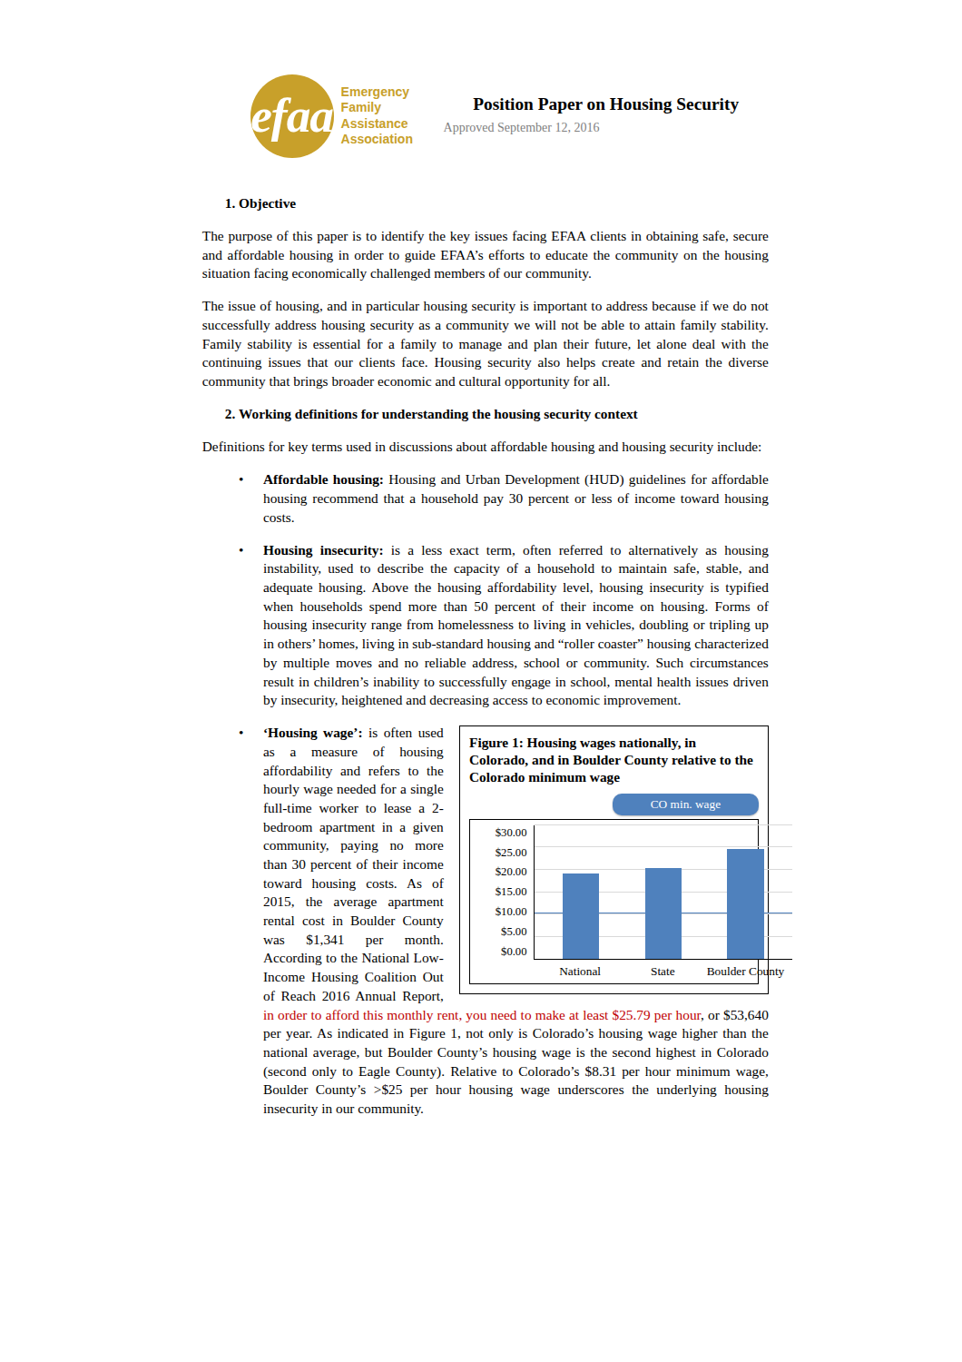efaa
Emergency
Family
Assistance
Association
Position Paper on Housing Security
Approved September 12, 2016
Objective
The purpose of this paper is to identify the key issues facing EFAA clients in obtaining safe, secure and affordable housing in order to guide EFAA’s efforts to educate the community on the housing situation facing economically challenged members of our community.
The issue of housing, and in particular housing security is important to address because if we do not successfully address housing security as a community we will not be able to attain family stability. Family stability is essential for a family to manage and plan their future, let alone deal with the continuing issues that our clients face. Housing security also helps create and retain the diverse community that brings broader economic and cultural opportunity for all.
Working definitions for understanding the housing security context
Definitions for key terms used in discussions about affordable housing and housing security include:
Affordable housing: Housing and Urban Development (HUD) guidelines for affordable housing recommend that a household pay 30 percent or less of income toward housing costs.
Housing insecurity: is a less exact term, often referred to alternatively as housing instability, used to describe the capacity of a household to maintain safe, stable, and adequate housing. Above the housing affordability level, housing insecurity is typified when households spend more than 50 percent of their income on housing. Forms of housing insecurity range from homelessness to living in vehicles, doubling or tripling up in others’ homes, living in sub-standard housing and “roller coaster” housing characterized by multiple moves and no reliable address, school or community. Such circumstances result in children’s inability to successfully engage in school, mental health issues driven by insecurity, heightened and decreasing access to economic improvement.
Figure 1: Housing wages nationally, in Colorado, and in Boulder County relative to the Colorado minimum wage
CO min. wage
$30.00 $25.00 $20.00 $15.00 $10.00 $5.00 $0.00
National State Boulder County
‘Housing wage’: is often used as a measure of housing affordability and refers to the hourly wage needed for a single full-time worker to lease a 2-bedroom apartment in a given community, paying no more than 30 percent of their income toward housing costs. As of 2015, the average apartment rental cost in Boulder County was $1,341 per month. According to the National Low-Income Housing Coalition Out of Reach 2016 Annual Report, in order to afford this monthly rent, you need to make at least $25.79 per hour, or $53,640 per year. As indicated in Figure 1, not only is Colorado’s housing wage higher than the national average, but Boulder County’s housing wage is the second highest in Colorado (second only to Eagle County). Relative to Colorado’s $8.31 per hour minimum wage, Boulder County’s >$25 per hour housing wage underscores the underlying housing insecurity in our community.